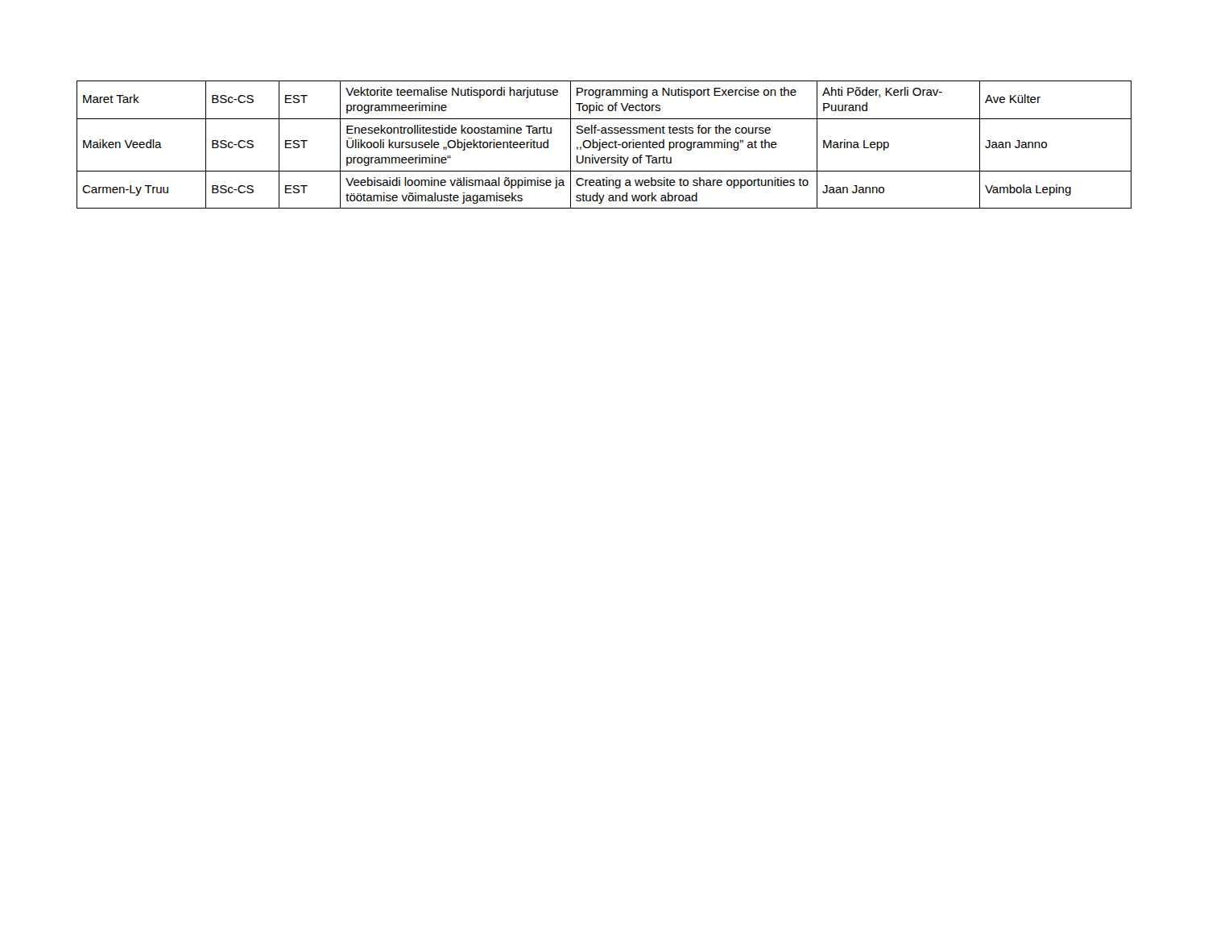| Maret Tark | BSc-CS | EST | Vektorite teemalise Nutispordi harjutuse programmeerimine | Programming a Nutisport Exercise on the Topic of Vectors | Ahti Põder, Kerli Orav-Puurand | Ave Külter |
| Maiken Veedla | BSc-CS | EST | Enesekontrollitestide koostamine Tartu Ülikooli kursusele „Objektorienteeritud programmeerimine“ | Self-assessment tests for the course ,,Object-oriented programming” at the University of Tartu | Marina Lepp | Jaan Janno |
| Carmen-Ly Truu | BSc-CS | EST | Veebisaidi loomine välismaal õppimise ja töötamise võimaluste jagamiseks | Creating a website to share opportunities to study and work abroad | Jaan Janno | Vambola Leping |